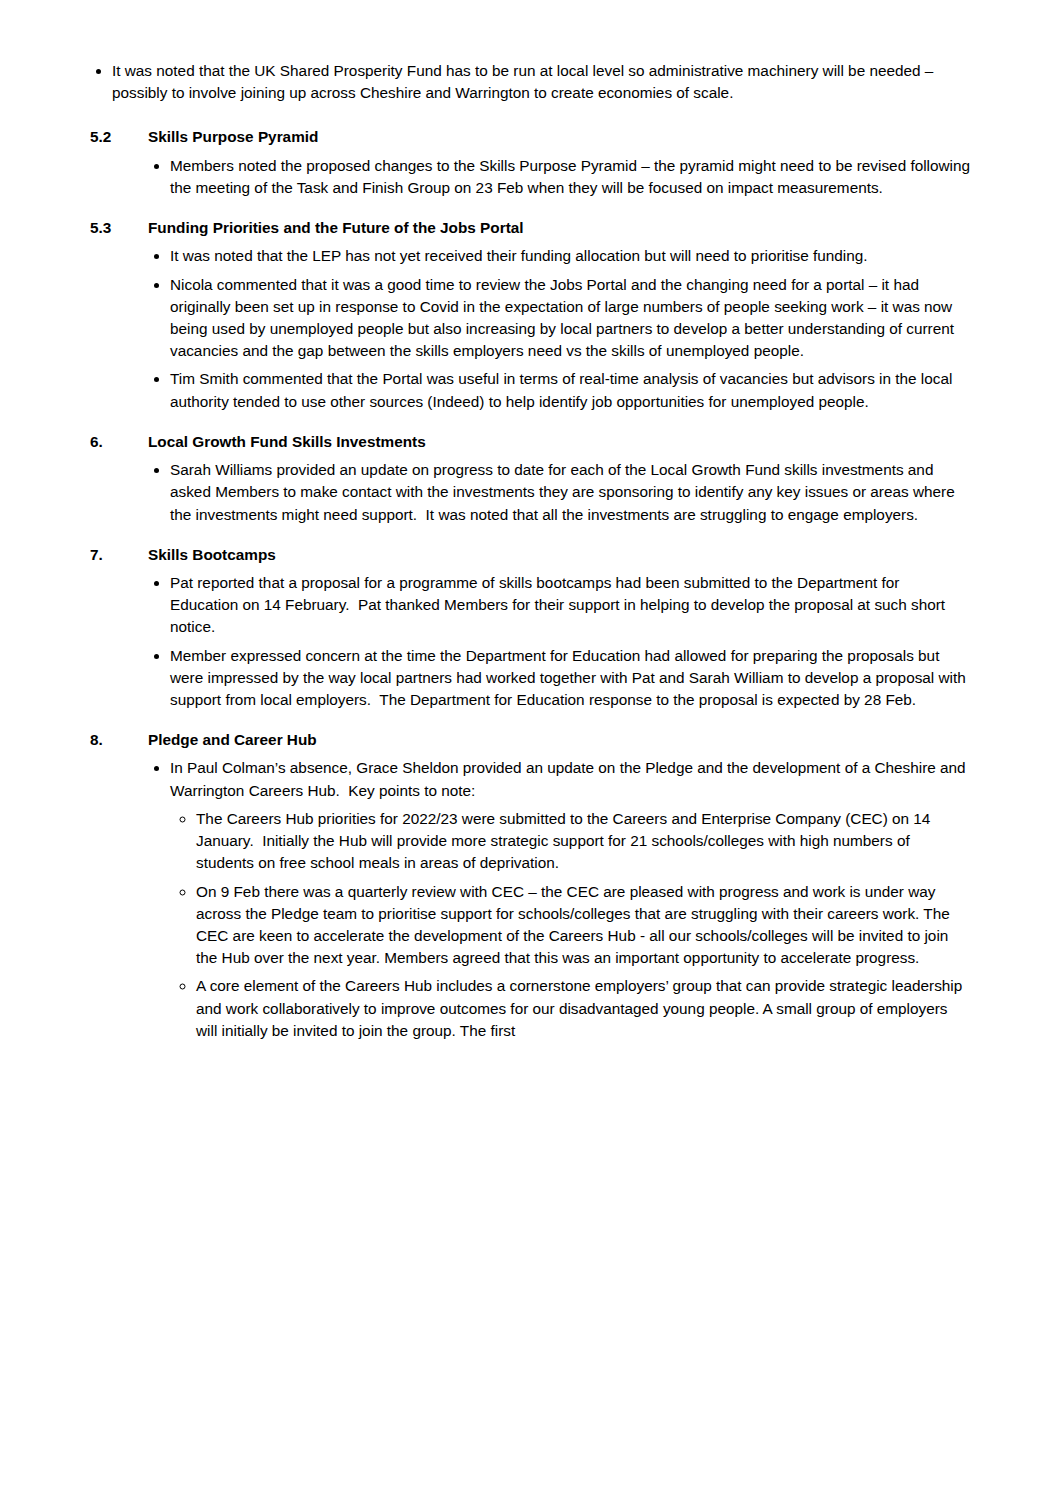It was noted that the UK Shared Prosperity Fund has to be run at local level so administrative machinery will be needed – possibly to involve joining up across Cheshire and Warrington to create economies of scale.
5.2
Skills Purpose Pyramid
Members noted the proposed changes to the Skills Purpose Pyramid – the pyramid might need to be revised following the meeting of the Task and Finish Group on 23 Feb when they will be focused on impact measurements.
5.3
Funding Priorities and the Future of the Jobs Portal
It was noted that the LEP has not yet received their funding allocation but will need to prioritise funding.
Nicola commented that it was a good time to review the Jobs Portal and the changing need for a portal – it had originally been set up in response to Covid in the expectation of large numbers of people seeking work – it was now being used by unemployed people but also increasing by local partners to develop a better understanding of current vacancies and the gap between the skills employers need vs the skills of unemployed people.
Tim Smith commented that the Portal was useful in terms of real-time analysis of vacancies but advisors in the local authority tended to use other sources (Indeed) to help identify job opportunities for unemployed people.
6.
Local Growth Fund Skills Investments
Sarah Williams provided an update on progress to date for each of the Local Growth Fund skills investments and asked Members to make contact with the investments they are sponsoring to identify any key issues or areas where the investments might need support. It was noted that all the investments are struggling to engage employers.
7.
Skills Bootcamps
Pat reported that a proposal for a programme of skills bootcamps had been submitted to the Department for Education on 14 February. Pat thanked Members for their support in helping to develop the proposal at such short notice.
Member expressed concern at the time the Department for Education had allowed for preparing the proposals but were impressed by the way local partners had worked together with Pat and Sarah William to develop a proposal with support from local employers. The Department for Education response to the proposal is expected by 28 Feb.
8.
Pledge and Career Hub
In Paul Colman’s absence, Grace Sheldon provided an update on the Pledge and the development of a Cheshire and Warrington Careers Hub. Key points to note:
The Careers Hub priorities for 2022/23 were submitted to the Careers and Enterprise Company (CEC) on 14 January. Initially the Hub will provide more strategic support for 21 schools/colleges with high numbers of students on free school meals in areas of deprivation.
On 9 Feb there was a quarterly review with CEC – the CEC are pleased with progress and work is under way across the Pledge team to prioritise support for schools/colleges that are struggling with their careers work. The CEC are keen to accelerate the development of the Careers Hub - all our schools/colleges will be invited to join the Hub over the next year. Members agreed that this was an important opportunity to accelerate progress.
A core element of the Careers Hub includes a cornerstone employers’ group that can provide strategic leadership and work collaboratively to improve outcomes for our disadvantaged young people. A small group of employers will initially be invited to join the group. The first